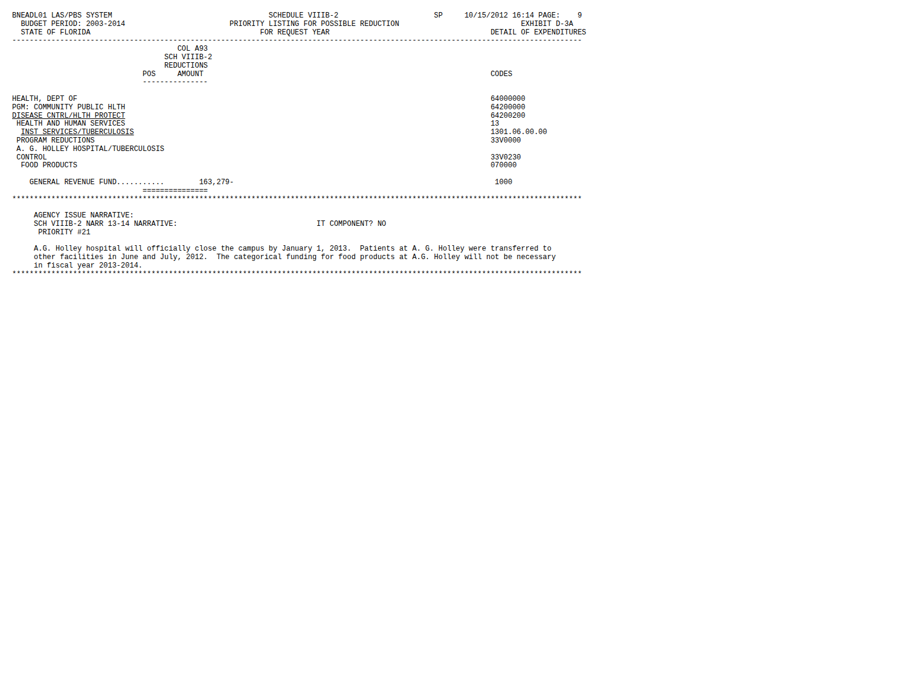BNEADL01 LAS/PBS SYSTEM                                    SCHEDULE VIIIB-2                      SP     10/15/2012 16:14 PAGE:    9
  BUDGET PERIOD: 2003-2014                        PRIORITY LISTING FOR POSSIBLE REDUCTION                            EXHIBIT D-3A
  STATE OF FLORIDA                                       FOR REQUEST YEAR                                     DETAIL OF EXPENDITURES
-----------------------------------------------------------------------------------------------------------------------------------
                                      COL A93
                                   SCH VIIIB-2
                                   REDUCTIONS
                              POS     AMOUNT                                                                  CODES
                              ---------------

HEALTH, DEPT OF                                                                                               64000000
PGM: COMMUNITY PUBLIC HLTH                                                                                    64200000
DISEASE CNTRL/HLTH PROTECT                                                                                    64200200
 HEALTH AND HUMAN SERVICES                                                                                    13
  INST SERVICES/TUBERCULOSIS                                                                                  1301.06.00.00
 PROGRAM REDUCTIONS                                                                                           33V0000
 A. G. HOLLEY HOSPITAL/TUBERCULOSIS
 CONTROL                                                                                                      33V0230
  FOOD PRODUCTS                                                                                               070000

    GENERAL REVENUE FUND...........        163,279-                                                            1000
                              ===============
***********************************************************************************************************************************

     AGENCY ISSUE NARRATIVE:
     SCH VIIIB-2 NARR 13-14 NARRATIVE:                                IT COMPONENT? NO
      PRIORITY #21

     A.G. Holley hospital will officially close the campus by January 1, 2013.  Patients at A. G. Holley were transferred to
     other facilities in June and July, 2012.  The categorical funding for food products at A.G. Holley will not be necessary
     in fiscal year 2013-2014.
***********************************************************************************************************************************